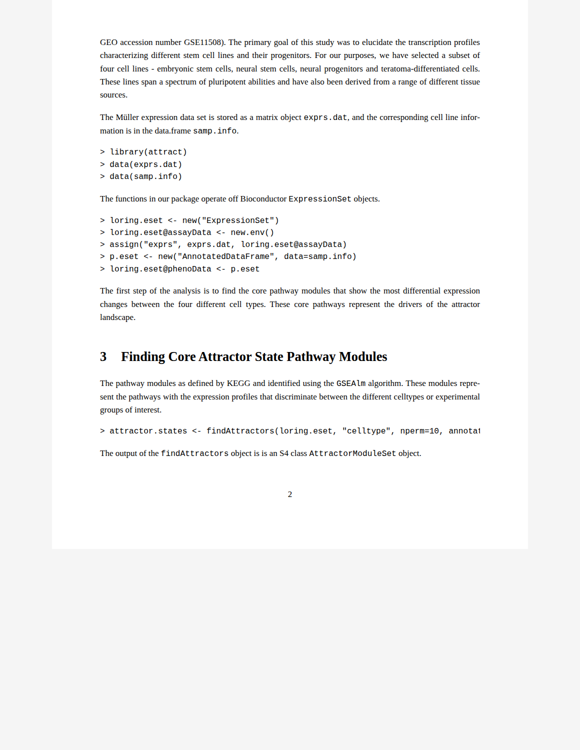GEO accession number GSE11508). The primary goal of this study was to elucidate the transcription profiles characterizing different stem cell lines and their progenitors. For our purposes, we have selected a subset of four cell lines - embryonic stem cells, neural stem cells, neural progenitors and teratoma-differentiated cells. These lines span a spectrum of pluripotent abilities and have also been derived from a range of different tissue sources.
The Müller expression data set is stored as a matrix object exprs.dat, and the corresponding cell line information is in the data.frame samp.info.
> library(attract)
> data(exprs.dat)
> data(samp.info)
The functions in our package operate off Bioconductor ExpressionSet objects.
> loring.eset <- new("ExpressionSet")
> loring.eset@assayData <- new.env()
> assign("exprs", exprs.dat, loring.eset@assayData)
> p.eset <- new("AnnotatedDataFrame", data=samp.info)
> loring.eset@phenoData <- p.eset
The first step of the analysis is to find the core pathway modules that show the most differential expression changes between the four different cell types. These core pathways represent the drivers of the attractor landscape.
3 Finding Core Attractor State Pathway Modules
The pathway modules as defined by KEGG and identified using the GSEAlm algorithm. These modules represent the pathways with the expression profiles that discriminate between the different celltypes or experimental groups of interest.
> attractor.states <- findAttractors(loring.eset, "celltype", nperm=10, annotati
The output of the findAttractors object is is an S4 class AttractorModuleSet object.
2